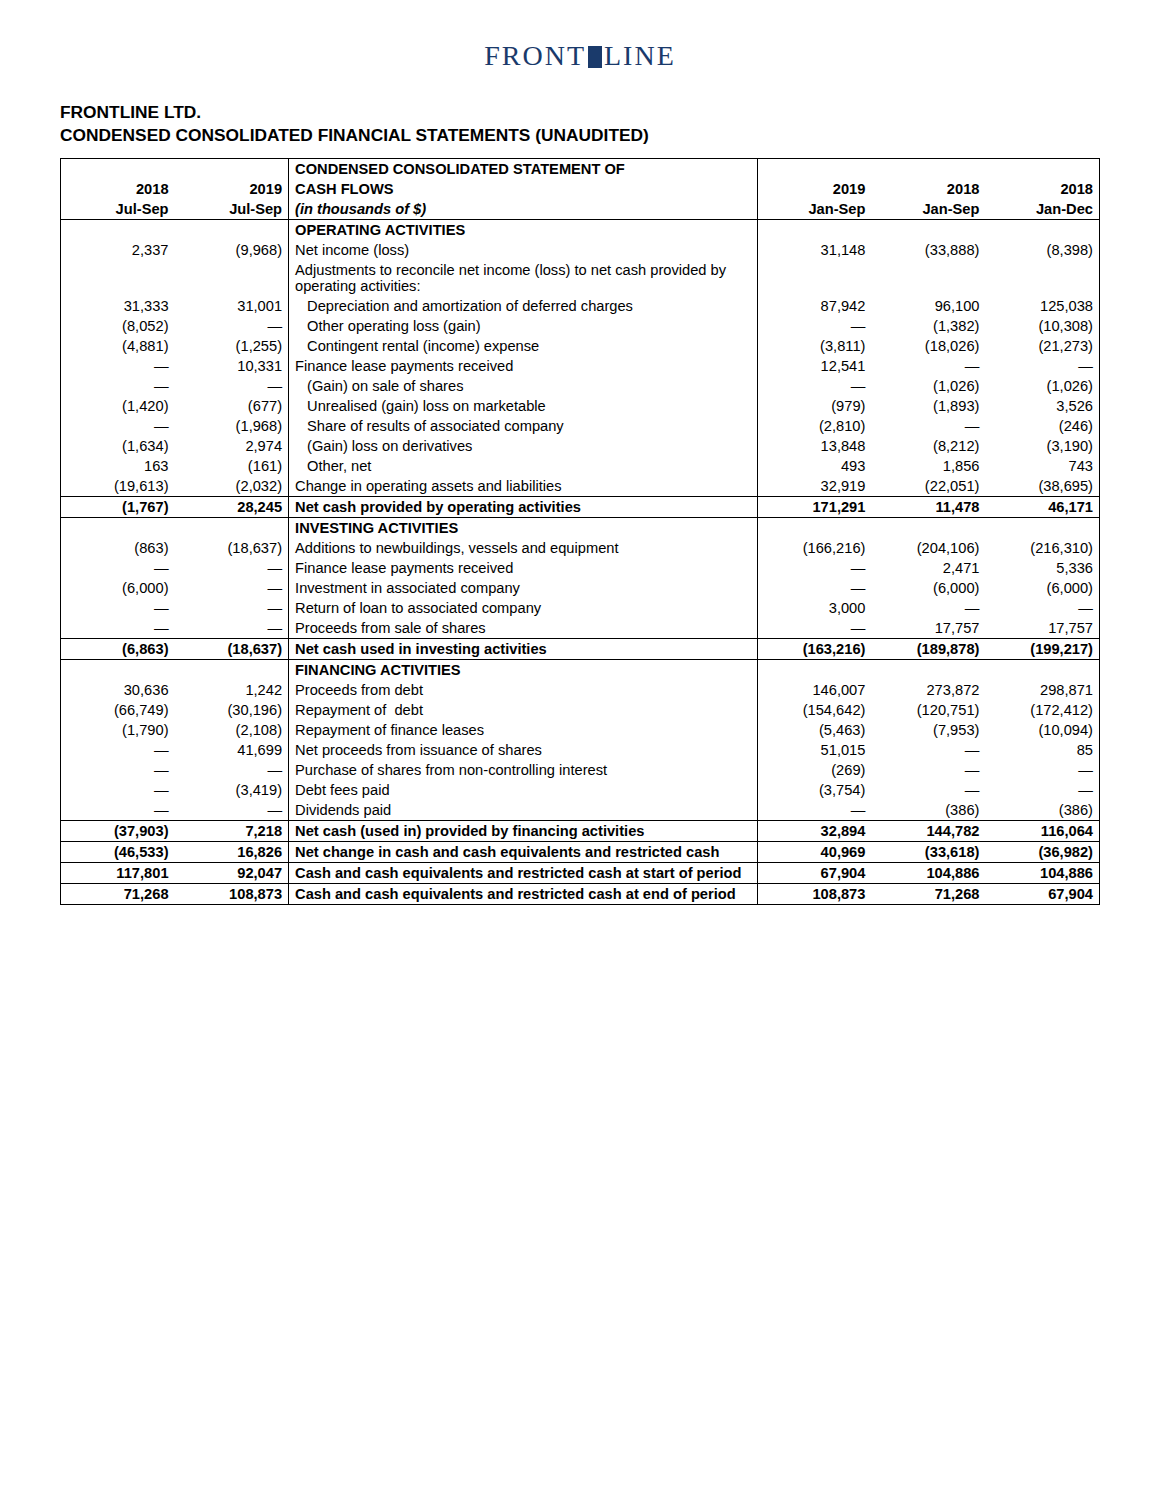FRONT LINE
FRONTLINE LTD.
CONDENSED CONSOLIDATED FINANCIAL STATEMENTS (UNAUDITED)
| | | CONDENSED CONSOLIDATED STATEMENT OF | | | |
| --- | --- | --- | --- | --- | --- |
| 2018 | 2019 | CASH FLOWS | 2019 | 2018 | 2018 |
| Jul-Sep | Jul-Sep | (in thousands of $) | Jan-Sep | Jan-Sep | Jan-Dec |
| | | OPERATING ACTIVITIES | | | |
| 2,337 | (9,968) | Net income (loss) | 31,148 | (33,888) | (8,398) |
| | | Adjustments to reconcile net income (loss) to net cash provided by operating activities: | | | |
| 31,333 | 31,001 | Depreciation and amortization of deferred charges | 87,942 | 96,100 | 125,038 |
| (8,052) | — | Other operating loss (gain) | — | (1,382) | (10,308) |
| (4,881) | (1,255) | Contingent rental (income) expense | (3,811) | (18,026) | (21,273) |
| — | 10,331 | Finance lease payments received | 12,541 | — | — |
| — | — | (Gain) on sale of shares | — | (1,026) | (1,026) |
| (1,420) | (677) | Unrealised (gain) loss on marketable | (979) | (1,893) | 3,526 |
| — | (1,968) | Share of results of associated company | (2,810) | — | (246) |
| (1,634) | 2,974 | (Gain) loss on derivatives | 13,848 | (8,212) | (3,190) |
| 163 | (161) | Other, net | 493 | 1,856 | 743 |
| (19,613) | (2,032) | Change in operating assets and liabilities | 32,919 | (22,051) | (38,695) |
| (1,767) | 28,245 | Net cash provided by operating activities | 171,291 | 11,478 | 46,171 |
| | | INVESTING ACTIVITIES | | | |
| (863) | (18,637) | Additions to newbuildings, vessels and equipment | (166,216) | (204,106) | (216,310) |
| — | — | Finance lease payments received | — | 2,471 | 5,336 |
| (6,000) | — | Investment in associated company | — | (6,000) | (6,000) |
| — | — | Return of loan to associated company | 3,000 | — | — |
| — | — | Proceeds from sale of shares | — | 17,757 | 17,757 |
| (6,863) | (18,637) | Net cash used in investing activities | (163,216) | (189,878) | (199,217) |
| | | FINANCING ACTIVITIES | | | |
| 30,636 | 1,242 | Proceeds from debt | 146,007 | 273,872 | 298,871 |
| (66,749) | (30,196) | Repayment of debt | (154,642) | (120,751) | (172,412) |
| (1,790) | (2,108) | Repayment of finance leases | (5,463) | (7,953) | (10,094) |
| — | 41,699 | Net proceeds from issuance of shares | 51,015 | — | 85 |
| — | — | Purchase of shares from non-controlling interest | (269) | — | — |
| — | (3,419) | Debt fees paid | (3,754) | — | — |
| — | — | Dividends paid | — | (386) | (386) |
| (37,903) | 7,218 | Net cash (used in) provided by financing activities | 32,894 | 144,782 | 116,064 |
| (46,533) | 16,826 | Net change in cash and cash equivalents and restricted cash | 40,969 | (33,618) | (36,982) |
| 117,801 | 92,047 | Cash and cash equivalents and restricted cash at start of period | 67,904 | 104,886 | 104,886 |
| 71,268 | 108,873 | Cash and cash equivalents and restricted cash at end of period | 108,873 | 71,268 | 67,904 |